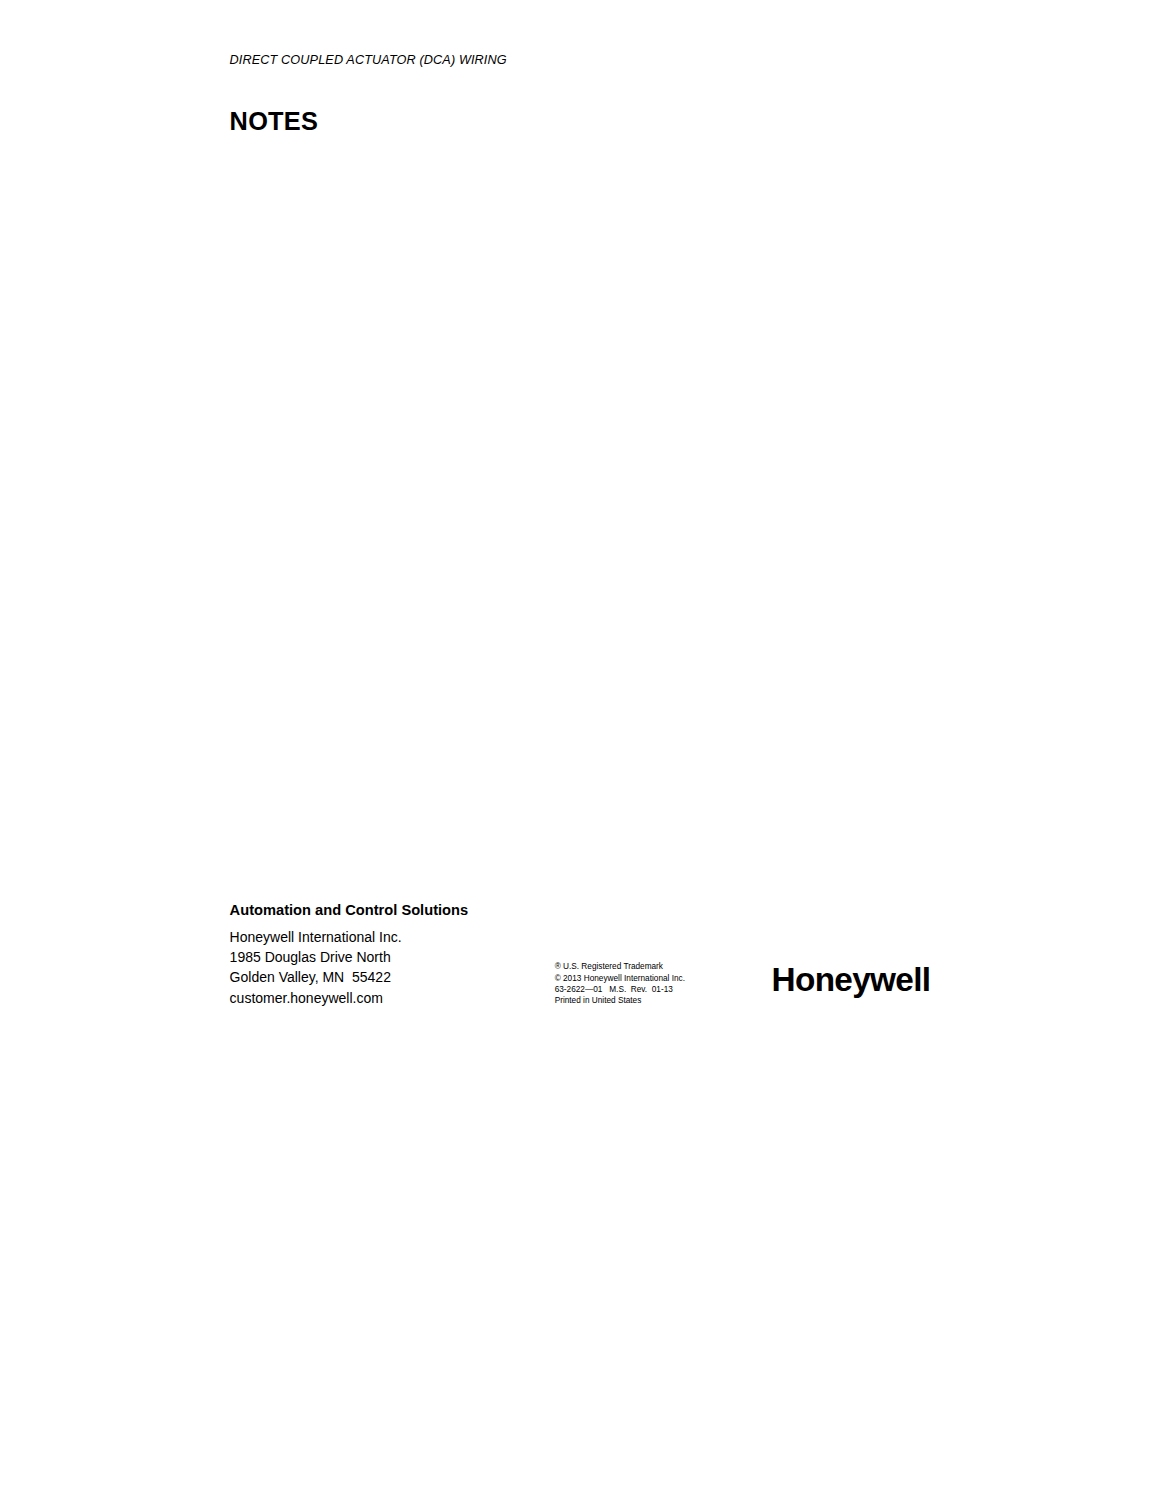DIRECT COUPLED ACTUATOR (DCA) WIRING
NOTES
Automation and Control Solutions Honeywell International Inc.
1985 Douglas Drive North
Golden Valley, MN 55422
customer.honeywell.com
® U.S. Registered Trademark
© 2013 Honeywell International Inc.
63-2622—01 M.S. Rev. 01-13
Printed in United States
Honeywell